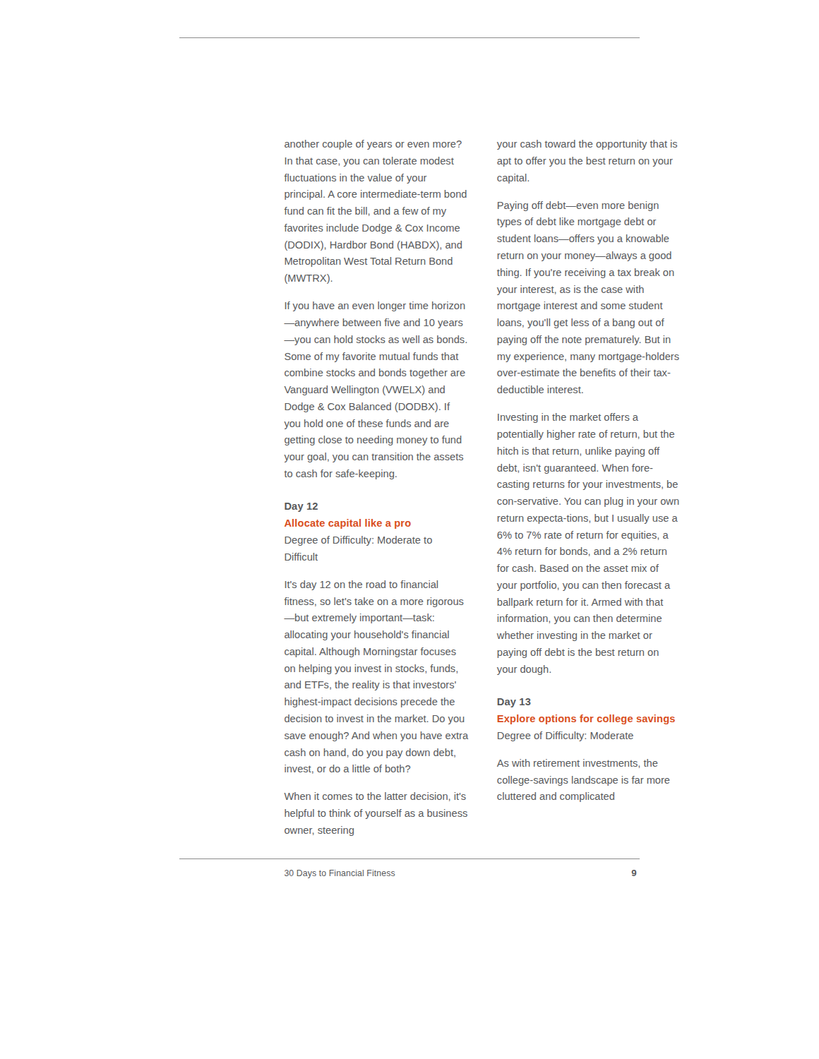another couple of years or even more? In that case, you can tolerate modest fluctuations in the value of your principal. A core intermediate-term bond fund can fit the bill, and a few of my favorites include Dodge & Cox Income (DODIX), Hardbor Bond (HABDX), and Metropolitan West Total Return Bond (MWTRX).
If you have an even longer time horizon—anywhere between five and 10 years—you can hold stocks as well as bonds. Some of my favorite mutual funds that combine stocks and bonds together are Vanguard Wellington (VWELX) and Dodge & Cox Balanced (DODBX). If you hold one of these funds and are getting close to needing money to fund your goal, you can transition the assets to cash for safe-keeping.
Day 12
Allocate capital like a pro
Degree of Difficulty: Moderate to Difficult
It's day 12 on the road to financial fitness, so let's take on a more rigorous—but extremely important—task: allocating your household's financial capital. Although Morningstar focuses on helping you invest in stocks, funds, and ETFs, the reality is that investors' highest-impact decisions precede the decision to invest in the market. Do you save enough? And when you have extra cash on hand, do you pay down debt, invest, or do a little of both?
When it comes to the latter decision, it's helpful to think of yourself as a business owner, steering
your cash toward the opportunity that is apt to offer you the best return on your capital.
Paying off debt—even more benign types of debt like mortgage debt or student loans—offers you a knowable return on your money—always a good thing. If you're receiving a tax break on your interest, as is the case with mortgage interest and some student loans, you'll get less of a bang out of paying off the note prematurely. But in my experience, many mortgage-holders over-estimate the benefits of their tax-deductible interest.
Investing in the market offers a potentially higher rate of return, but the hitch is that return, unlike paying off debt, isn't guaranteed. When fore-casting returns for your investments, be con-servative. You can plug in your own return expecta-tions, but I usually use a 6% to 7% rate of return for equities, a 4% return for bonds, and a 2% return for cash. Based on the asset mix of your portfolio, you can then forecast a ballpark return for it. Armed with that information, you can then determine whether investing in the market or paying off debt is the best return on your dough.
Day 13
Explore options for college savings
Degree of Difficulty: Moderate
As with retirement investments, the college-savings landscape is far more cluttered and complicated
30 Days to Financial Fitness 9